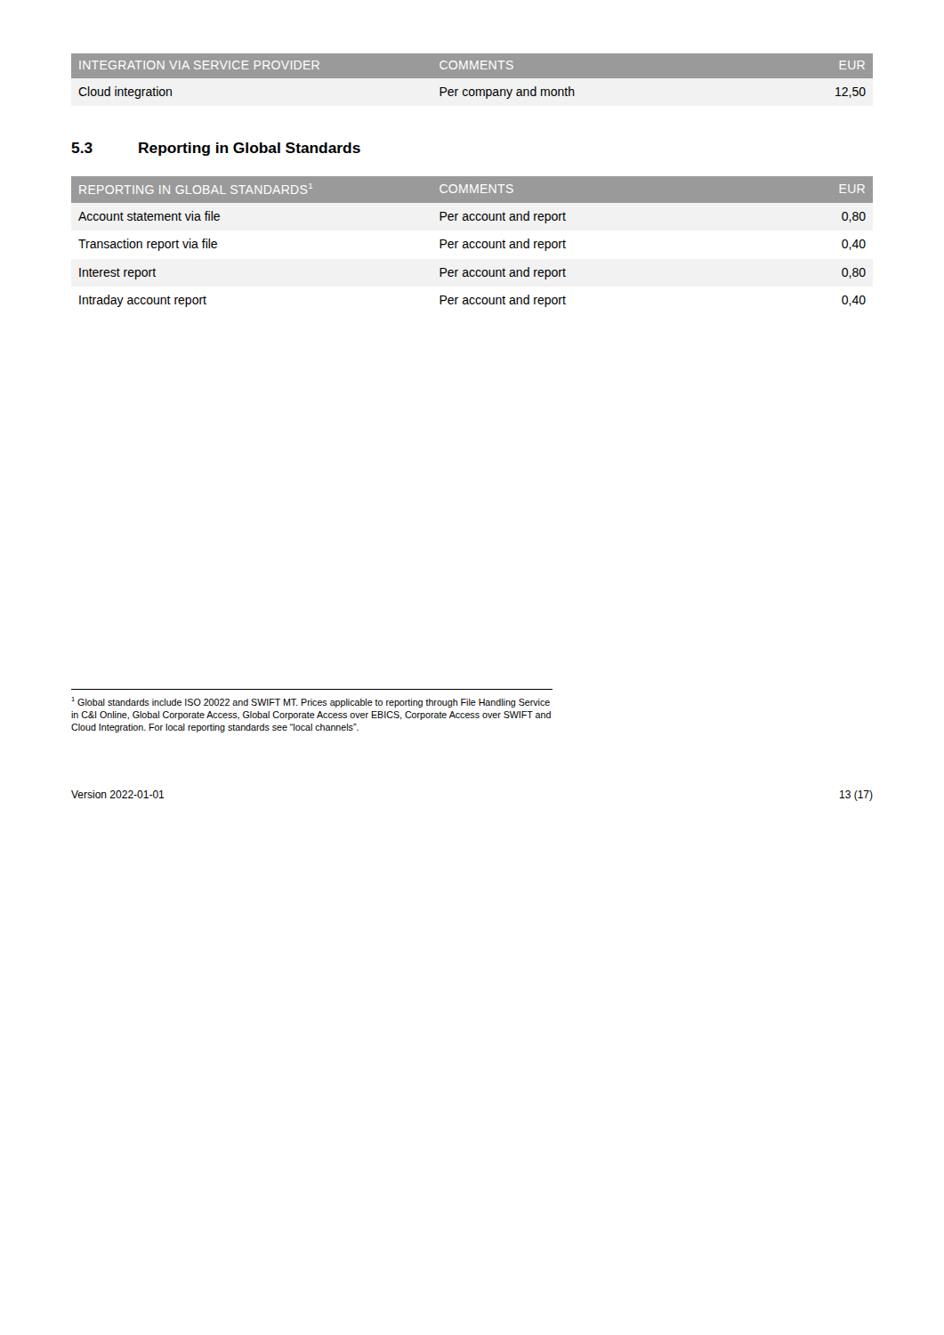| INTEGRATION VIA SERVICE PROVIDER | COMMENTS | EUR |
| --- | --- | --- |
| Cloud integration | Per company and month | 12,50 |
5.3 Reporting in Global Standards
| REPORTING IN GLOBAL STANDARDS 1 | COMMENTS | EUR |
| --- | --- | --- |
| Account statement via file | Per account and report | 0,80 |
| Transaction report via file | Per account and report | 0,40 |
| Interest report | Per account and report | 0,80 |
| Intraday account report | Per account and report | 0,40 |
1 Global standards include ISO 20022 and SWIFT MT. Prices applicable to reporting through File Handling Service in C&I Online, Global Corporate Access, Global Corporate Access over EBICS, Corporate Access over SWIFT and Cloud Integration. For local reporting standards see “local channels”.
Version 2022-01-01 13 (17)